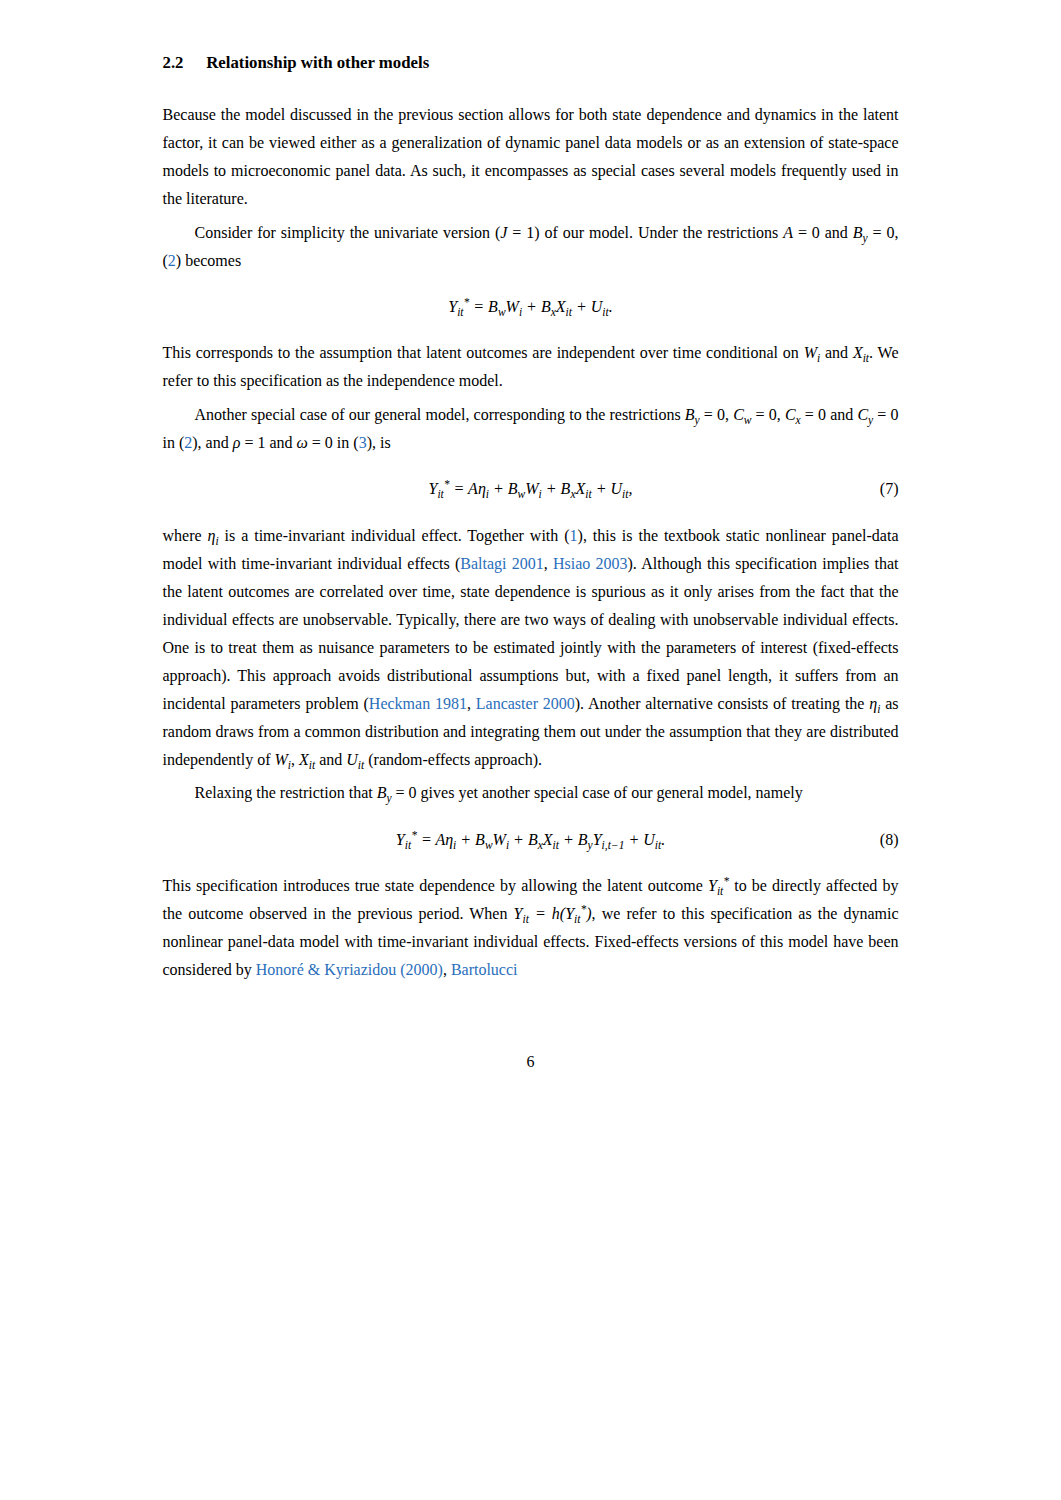2.2 Relationship with other models
Because the model discussed in the previous section allows for both state dependence and dynamics in the latent factor, it can be viewed either as a generalization of dynamic panel data models or as an extension of state-space models to microeconomic panel data. As such, it encompasses as special cases several models frequently used in the literature.
Consider for simplicity the univariate version (J = 1) of our model. Under the restrictions A = 0 and By = 0, (2) becomes
Yit* = BwWi + BxXit + Uit.
This corresponds to the assumption that latent outcomes are independent over time conditional on Wi and Xit. We refer to this specification as the independence model.
Another special case of our general model, corresponding to the restrictions By = 0, Cw = 0, Cx = 0 and Cy = 0 in (2), and ρ = 1 and ω = 0 in (3), is
Yit* = Aηi + BwWi + BxXit + Uit, (7)
where ηi is a time-invariant individual effect. Together with (1), this is the textbook static nonlinear panel-data model with time-invariant individual effects (Baltagi 2001, Hsiao 2003). Although this specification implies that the latent outcomes are correlated over time, state dependence is spurious as it only arises from the fact that the individual effects are unobservable. Typically, there are two ways of dealing with unobservable individual effects. One is to treat them as nuisance parameters to be estimated jointly with the parameters of interest (fixed-effects approach). This approach avoids distributional assumptions but, with a fixed panel length, it suffers from an incidental parameters problem (Heckman 1981, Lancaster 2000). Another alternative consists of treating the ηi as random draws from a common distribution and integrating them out under the assumption that they are distributed independently of Wi, Xit and Uit (random-effects approach).
Relaxing the restriction that By = 0 gives yet another special case of our general model, namely
Yit* = Aηi + BwWi + BxXit + ByYi,t−1 + Uit. (8)
This specification introduces true state dependence by allowing the latent outcome Yit* to be directly affected by the outcome observed in the previous period. When Yit = h(Yit*), we refer to this specification as the dynamic nonlinear panel-data model with time-invariant individual effects. Fixed-effects versions of this model have been considered by Honoré & Kyriazidou (2000), Bartolucci
6